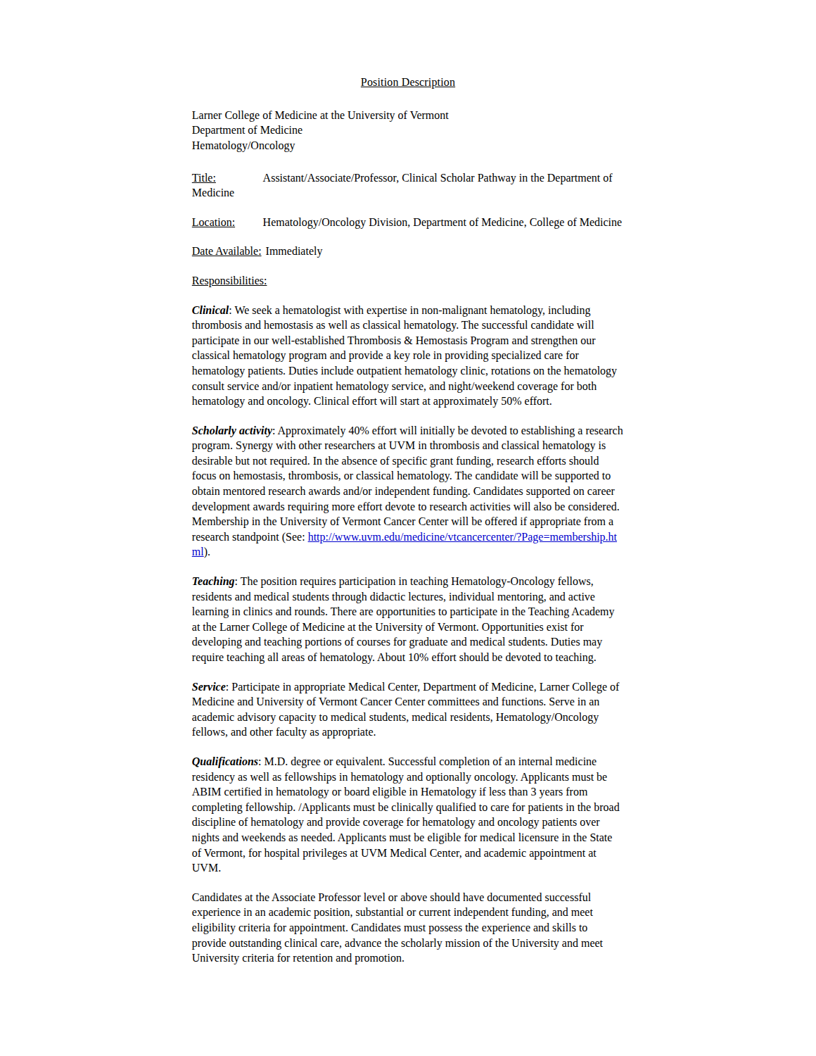Position Description
Larner College of Medicine at the University of Vermont
Department of Medicine
Hematology/Oncology
Title: Assistant/Associate/Professor, Clinical Scholar Pathway in the Department of Medicine
Location: Hematology/Oncology Division, Department of Medicine, College of Medicine
Date Available: Immediately
Responsibilities:
Clinical: We seek a hematologist with expertise in non-malignant hematology, including thrombosis and hemostasis as well as classical hematology. The successful candidate will participate in our well-established Thrombosis & Hemostasis Program and strengthen our classical hematology program and provide a key role in providing specialized care for hematology patients. Duties include outpatient hematology clinic, rotations on the hematology consult service and/or inpatient hematology service, and night/weekend coverage for both hematology and oncology. Clinical effort will start at approximately 50% effort.
Scholarly activity: Approximately 40% effort will initially be devoted to establishing a research program. Synergy with other researchers at UVM in thrombosis and classical hematology is desirable but not required. In the absence of specific grant funding, research efforts should focus on hemostasis, thrombosis, or classical hematology. The candidate will be supported to obtain mentored research awards and/or independent funding. Candidates supported on career development awards requiring more effort devote to research activities will also be considered. Membership in the University of Vermont Cancer Center will be offered if appropriate from a research standpoint (See: http://www.uvm.edu/medicine/vtcancercenter/?Page=membership.html).
Teaching: The position requires participation in teaching Hematology-Oncology fellows, residents and medical students through didactic lectures, individual mentoring, and active learning in clinics and rounds. There are opportunities to participate in the Teaching Academy at the Larner College of Medicine at the University of Vermont. Opportunities exist for developing and teaching portions of courses for graduate and medical students. Duties may require teaching all areas of hematology. About 10% effort should be devoted to teaching.
Service: Participate in appropriate Medical Center, Department of Medicine, Larner College of Medicine and University of Vermont Cancer Center committees and functions. Serve in an academic advisory capacity to medical students, medical residents, Hematology/Oncology fellows, and other faculty as appropriate.
Qualifications: M.D. degree or equivalent. Successful completion of an internal medicine residency as well as fellowships in hematology and optionally oncology. Applicants must be ABIM certified in hematology or board eligible in Hematology if less than 3 years from completing fellowship. /Applicants must be clinically qualified to care for patients in the broad discipline of hematology and provide coverage for hematology and oncology patients over nights and weekends as needed. Applicants must be eligible for medical licensure in the State of Vermont, for hospital privileges at UVM Medical Center, and academic appointment at UVM.
Candidates at the Associate Professor level or above should have documented successful experience in an academic position, substantial or current independent funding, and meet eligibility criteria for appointment. Candidates must possess the experience and skills to provide outstanding clinical care, advance the scholarly mission of the University and meet University criteria for retention and promotion.